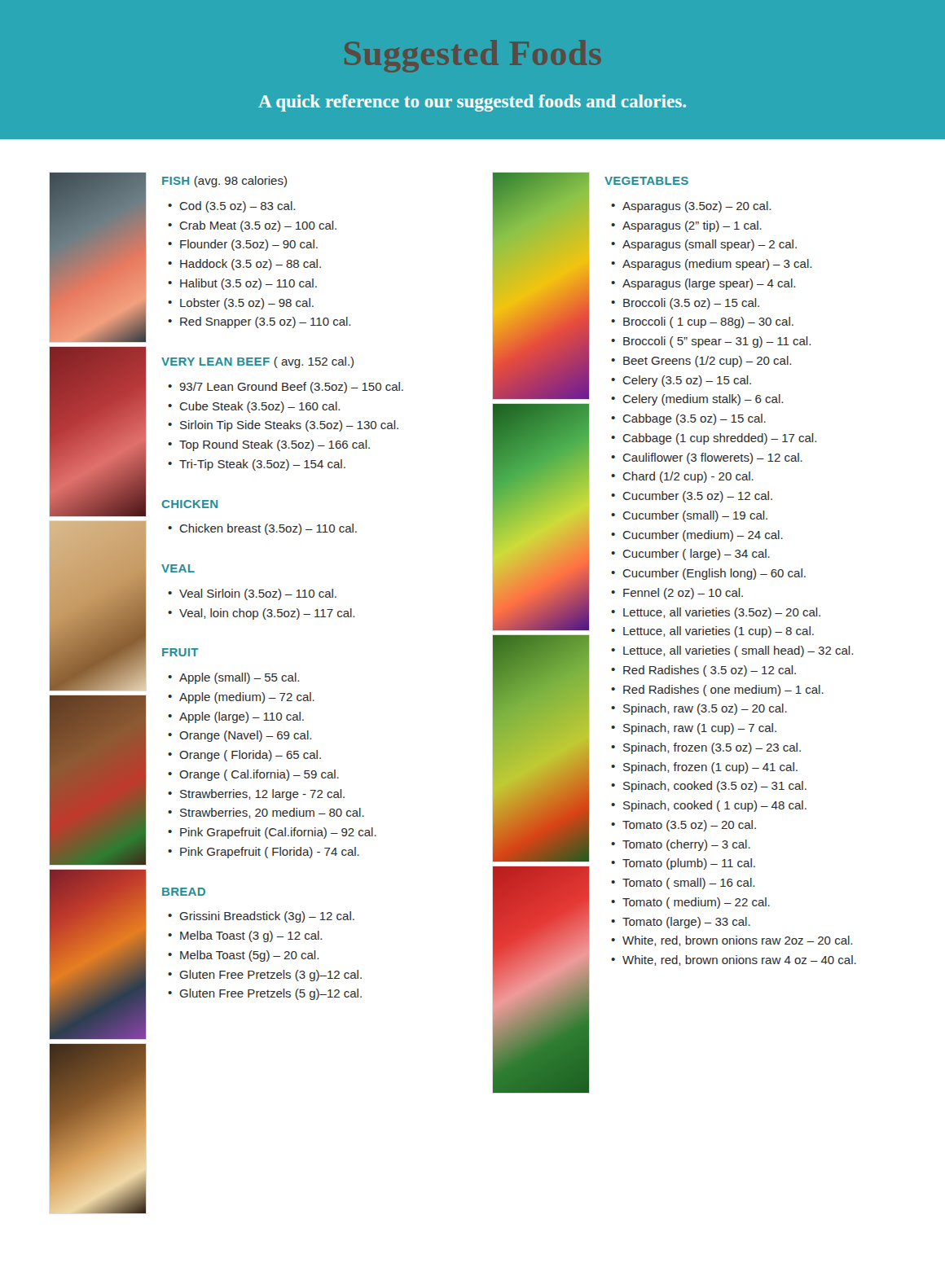Suggested Foods
A quick reference to our suggested foods and calories.
Fish (avg. 98 calories)
Cod (3.5 oz) – 83 cal.
Crab Meat (3.5 oz) – 100 cal.
Flounder (3.5oz) – 90 cal.
Haddock (3.5 oz) – 88 cal.
Halibut (3.5 oz) – 110 cal.
Lobster (3.5 oz) – 98 cal.
Red Snapper (3.5 oz) – 110 cal.
Very Lean Beef ( avg. 152 cal.)
93/7 Lean Ground Beef (3.5oz) – 150 cal.
Cube Steak (3.5oz) – 160 cal.
Sirloin Tip Side Steaks (3.5oz) – 130 cal.
Top Round Steak (3.5oz) – 166 cal.
Tri-Tip Steak (3.5oz) – 154 cal.
Chicken
Chicken breast (3.5oz) – 110 cal.
Veal
Veal Sirloin (3.5oz) – 110 cal.
Veal, loin chop (3.5oz) – 117 cal.
Fruit
Apple (small) – 55 cal.
Apple (medium) – 72 cal.
Apple (large) – 110 cal.
Orange (Navel) – 69 cal.
Orange ( Florida) – 65 cal.
Orange ( Cal.ifornia) – 59 cal.
Strawberries, 12 large - 72 cal.
Strawberries, 20 medium – 80 cal.
Pink Grapefruit (Cal.ifornia) – 92 cal.
Pink Grapefruit ( Florida) - 74 cal.
Bread
Grissini Breadstick (3g) – 12 cal.
Melba Toast (3 g) – 12 cal.
Melba Toast (5g) – 20 cal.
Gluten Free Pretzels (3 g)–12 cal.
Gluten Free Pretzels (5 g)–12 cal.
Vegetables
Asparagus (3.5oz) – 20 cal.
Asparagus (2” tip) – 1 cal.
Asparagus (small spear) – 2 cal.
Asparagus (medium spear) – 3 cal.
Asparagus (large spear) – 4 cal.
Broccoli (3.5 oz) – 15 cal.
Broccoli ( 1 cup – 88g) – 30 cal.
Broccoli ( 5” spear – 31 g) – 11 cal.
Beet Greens (1/2 cup) – 20 cal.
Celery (3.5 oz) – 15 cal.
Celery (medium stalk) – 6 cal.
Cabbage (3.5 oz) – 15 cal.
Cabbage (1 cup shredded) – 17 cal.
Cauliflower (3 flowerets) – 12 cal.
Chard (1/2 cup) - 20 cal.
Cucumber (3.5 oz) – 12 cal.
Cucumber (small) – 19 cal.
Cucumber (medium) – 24 cal.
Cucumber ( large) – 34 cal.
Cucumber (English long) – 60 cal.
Fennel (2 oz) – 10 cal.
Lettuce, all varieties (3.5oz) – 20 cal.
Lettuce, all varieties (1 cup) – 8 cal.
Lettuce, all varieties ( small head) – 32 cal.
Red Radishes ( 3.5 oz) – 12 cal.
Red Radishes ( one medium) – 1 cal.
Spinach, raw (3.5 oz) – 20 cal.
Spinach, raw (1 cup) – 7 cal.
Spinach, frozen (3.5 oz) – 23 cal.
Spinach, frozen (1 cup) – 41 cal.
Spinach, cooked (3.5 oz) – 31 cal.
Spinach, cooked ( 1 cup) – 48 cal.
Tomato (3.5 oz) – 20 cal.
Tomato (cherry) – 3 cal.
Tomato (plumb) – 11 cal.
Tomato ( small) – 16 cal.
Tomato ( medium) – 22 cal.
Tomato (large) – 33 cal.
White, red, brown onions raw 2oz – 20 cal.
White, red, brown onions raw 4 oz – 40 cal.